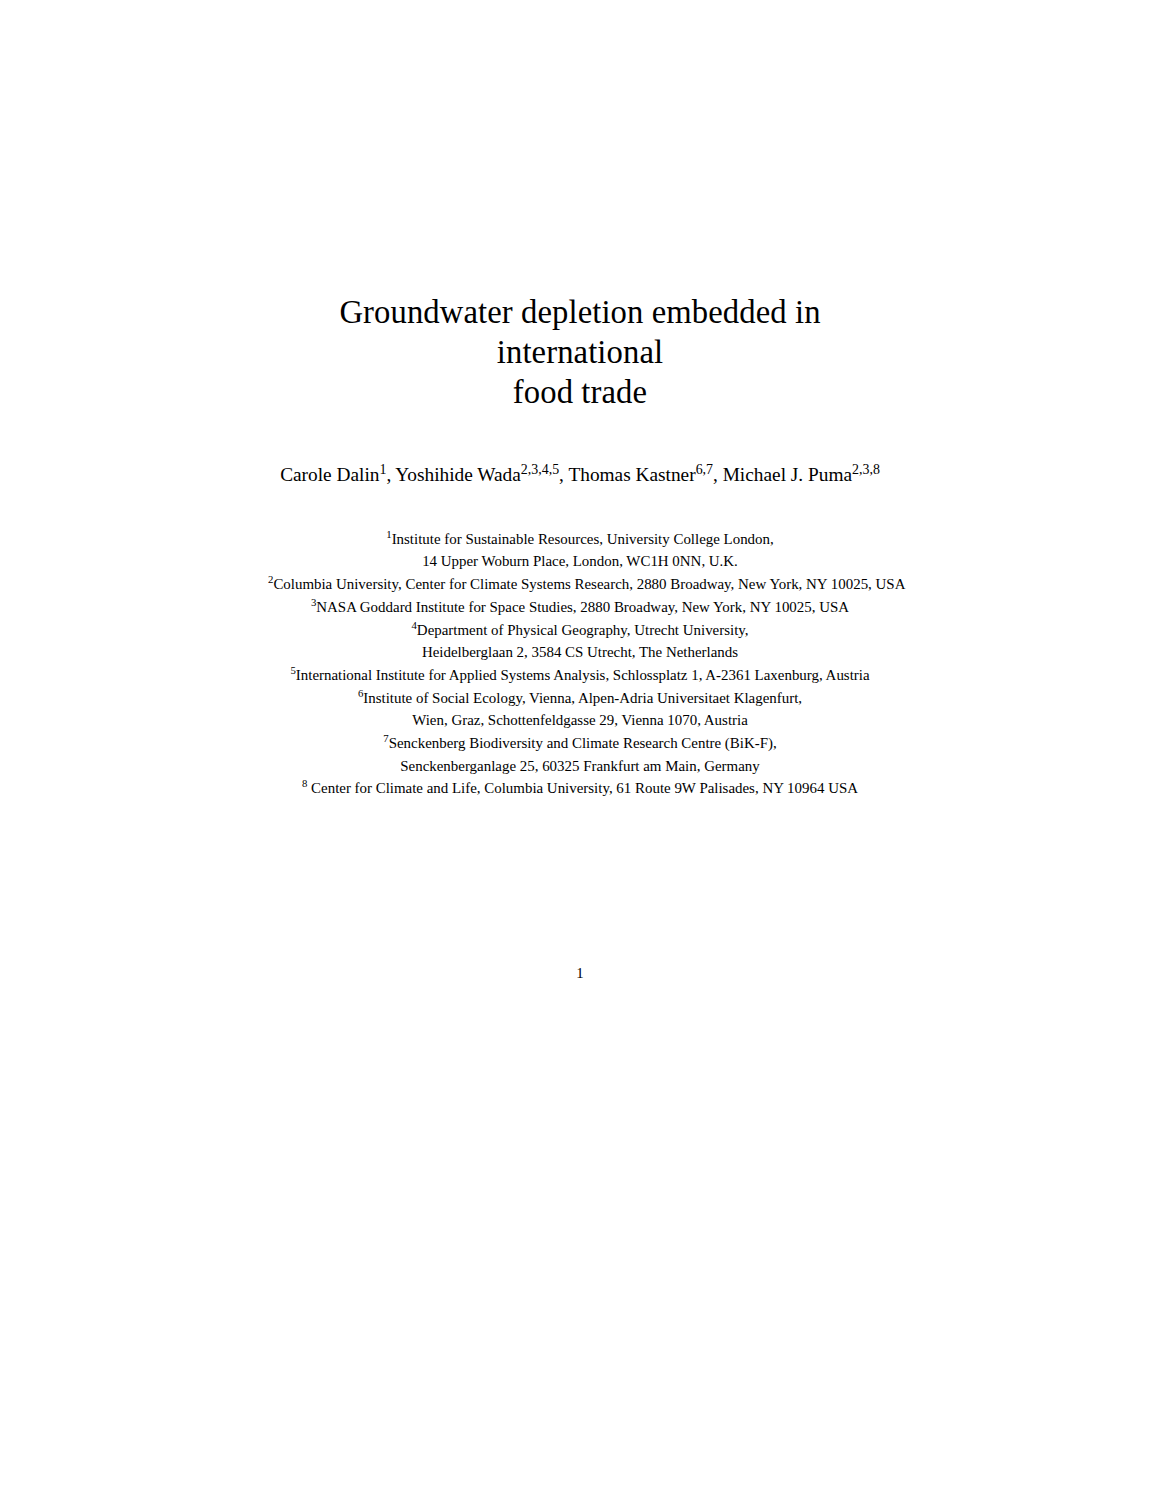Groundwater depletion embedded in international
food trade
Carole Dalin1, Yoshihide Wada2,3,4,5, Thomas Kastner6,7, Michael J. Puma2,3,8
1Institute for Sustainable Resources, University College London,
14 Upper Woburn Place, London, WC1H 0NN, U.K.
2Columbia University, Center for Climate Systems Research, 2880 Broadway, New York, NY 10025, USA
3NASA Goddard Institute for Space Studies, 2880 Broadway, New York, NY 10025, USA
4Department of Physical Geography, Utrecht University,
Heidelberglaan 2, 3584 CS Utrecht, The Netherlands
5International Institute for Applied Systems Analysis, Schlossplatz 1, A-2361 Laxenburg, Austria
6Institute of Social Ecology, Vienna, Alpen-Adria Universitaet Klagenfurt,
Wien, Graz, Schottenfeldgasse 29, Vienna 1070, Austria
7Senckenberg Biodiversity and Climate Research Centre (BiK-F),
Senckenberganlage 25, 60325 Frankfurt am Main, Germany
8 Center for Climate and Life, Columbia University, 61 Route 9W Palisades, NY 10964 USA
1